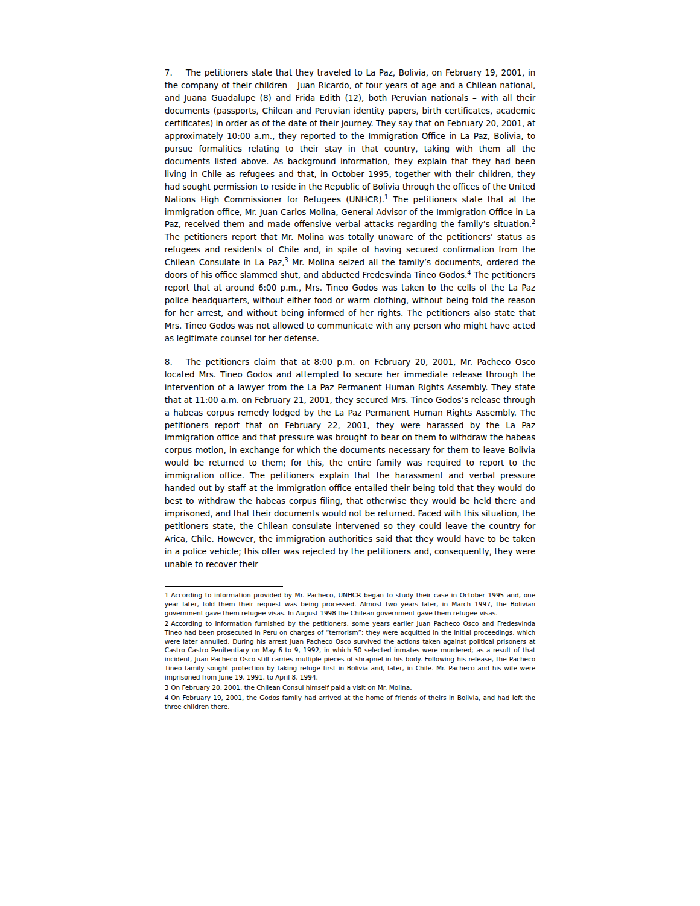7. The petitioners state that they traveled to La Paz, Bolivia, on February 19, 2001, in the company of their children – Juan Ricardo, of four years of age and a Chilean national, and Juana Guadalupe (8) and Frida Edith (12), both Peruvian nationals – with all their documents (passports, Chilean and Peruvian identity papers, birth certificates, academic certificates) in order as of the date of their journey. They say that on February 20, 2001, at approximately 10:00 a.m., they reported to the Immigration Office in La Paz, Bolivia, to pursue formalities relating to their stay in that country, taking with them all the documents listed above. As background information, they explain that they had been living in Chile as refugees and that, in October 1995, together with their children, they had sought permission to reside in the Republic of Bolivia through the offices of the United Nations High Commissioner for Refugees (UNHCR).1 The petitioners state that at the immigration office, Mr. Juan Carlos Molina, General Advisor of the Immigration Office in La Paz, received them and made offensive verbal attacks regarding the family’s situation.2 The petitioners report that Mr. Molina was totally unaware of the petitioners’ status as refugees and residents of Chile and, in spite of having secured confirmation from the Chilean Consulate in La Paz,3 Mr. Molina seized all the family’s documents, ordered the doors of his office slammed shut, and abducted Fredesvinda Tineo Godos.4 The petitioners report that at around 6:00 p.m., Mrs. Tineo Godos was taken to the cells of the La Paz police headquarters, without either food or warm clothing, without being told the reason for her arrest, and without being informed of her rights. The petitioners also state that Mrs. Tineo Godos was not allowed to communicate with any person who might have acted as legitimate counsel for her defense.
8. The petitioners claim that at 8:00 p.m. on February 20, 2001, Mr. Pacheco Osco located Mrs. Tineo Godos and attempted to secure her immediate release through the intervention of a lawyer from the La Paz Permanent Human Rights Assembly. They state that at 11:00 a.m. on February 21, 2001, they secured Mrs. Tineo Godos’s release through a habeas corpus remedy lodged by the La Paz Permanent Human Rights Assembly. The petitioners report that on February 22, 2001, they were harassed by the La Paz immigration office and that pressure was brought to bear on them to withdraw the habeas corpus motion, in exchange for which the documents necessary for them to leave Bolivia would be returned to them; for this, the entire family was required to report to the immigration office. The petitioners explain that the harassment and verbal pressure handed out by staff at the immigration office entailed their being told that they would do best to withdraw the habeas corpus filing, that otherwise they would be held there and imprisoned, and that their documents would not be returned. Faced with this situation, the petitioners state, the Chilean consulate intervened so they could leave the country for Arica, Chile. However, the immigration authorities said that they would have to be taken in a police vehicle; this offer was rejected by the petitioners and, consequently, they were unable to recover their
1 According to information provided by Mr. Pacheco, UNHCR began to study their case in October 1995 and, one year later, told them their request was being processed. Almost two years later, in March 1997, the Bolivian government gave them refugee visas. In August 1998 the Chilean government gave them refugee visas.
2 According to information furnished by the petitioners, some years earlier Juan Pacheco Osco and Fredesvinda Tineo had been prosecuted in Peru on charges of “terrorism”; they were acquitted in the initial proceedings, which were later annulled. During his arrest Juan Pacheco Osco survived the actions taken against political prisoners at Castro Castro Penitentiary on May 6 to 9, 1992, in which 50 selected inmates were murdered; as a result of that incident, Juan Pacheco Osco still carries multiple pieces of shrapnel in his body. Following his release, the Pacheco Tineo family sought protection by taking refuge first in Bolivia and, later, in Chile. Mr. Pacheco and his wife were imprisoned from June 19, 1991, to April 8, 1994.
3 On February 20, 2001, the Chilean Consul himself paid a visit on Mr. Molina.
4 On February 19, 2001, the Godos family had arrived at the home of friends of theirs in Bolivia, and had left the three children there.